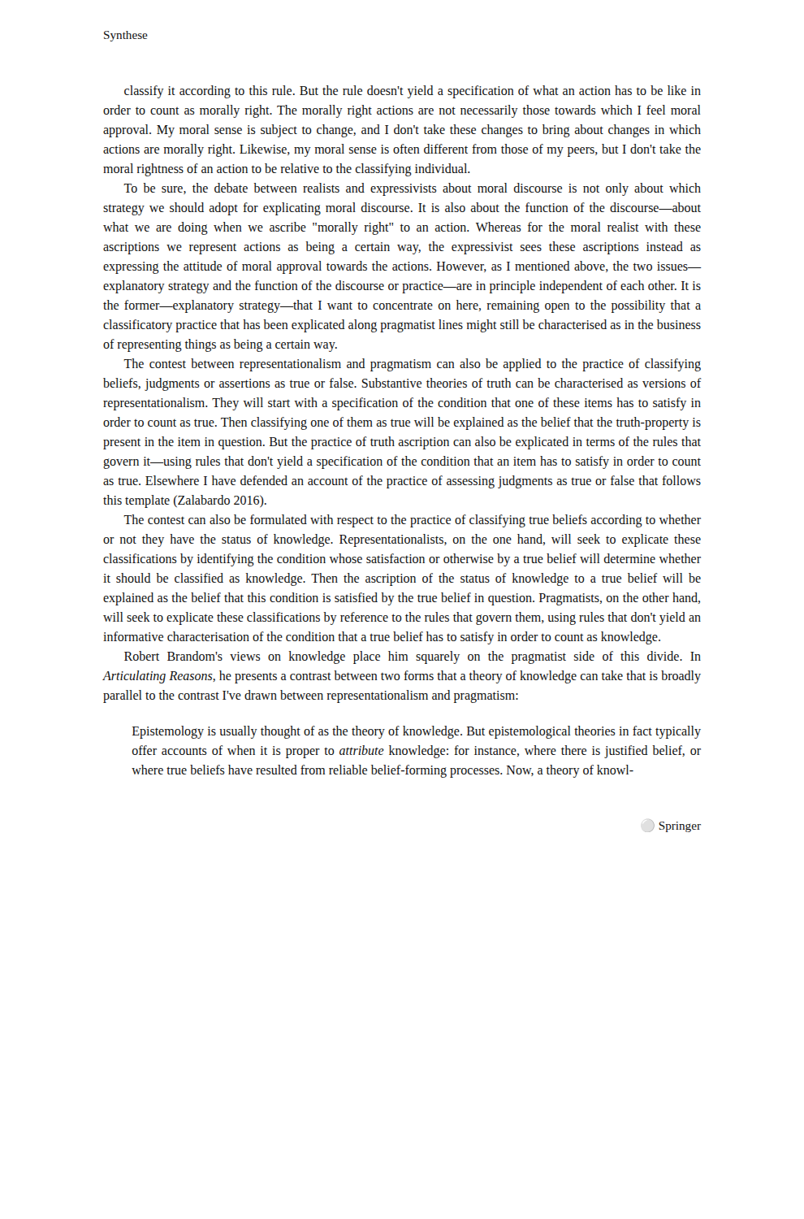Synthese
classify it according to this rule. But the rule doesn't yield a specification of what an action has to be like in order to count as morally right. The morally right actions are not necessarily those towards which I feel moral approval. My moral sense is subject to change, and I don't take these changes to bring about changes in which actions are morally right. Likewise, my moral sense is often different from those of my peers, but I don't take the moral rightness of an action to be relative to the classifying individual.
To be sure, the debate between realists and expressivists about moral discourse is not only about which strategy we should adopt for explicating moral discourse. It is also about the function of the discourse—about what we are doing when we ascribe "morally right" to an action. Whereas for the moral realist with these ascriptions we represent actions as being a certain way, the expressivist sees these ascriptions instead as expressing the attitude of moral approval towards the actions. However, as I mentioned above, the two issues—explanatory strategy and the function of the discourse or practice—are in principle independent of each other. It is the former—explanatory strategy—that I want to concentrate on here, remaining open to the possibility that a classificatory practice that has been explicated along pragmatist lines might still be characterised as in the business of representing things as being a certain way.
The contest between representationalism and pragmatism can also be applied to the practice of classifying beliefs, judgments or assertions as true or false. Substantive theories of truth can be characterised as versions of representationalism. They will start with a specification of the condition that one of these items has to satisfy in order to count as true. Then classifying one of them as true will be explained as the belief that the truth-property is present in the item in question. But the practice of truth ascription can also be explicated in terms of the rules that govern it—using rules that don't yield a specification of the condition that an item has to satisfy in order to count as true. Elsewhere I have defended an account of the practice of assessing judgments as true or false that follows this template (Zalabardo 2016).
The contest can also be formulated with respect to the practice of classifying true beliefs according to whether or not they have the status of knowledge. Representationalists, on the one hand, will seek to explicate these classifications by identifying the condition whose satisfaction or otherwise by a true belief will determine whether it should be classified as knowledge. Then the ascription of the status of knowledge to a true belief will be explained as the belief that this condition is satisfied by the true belief in question. Pragmatists, on the other hand, will seek to explicate these classifications by reference to the rules that govern them, using rules that don't yield an informative characterisation of the condition that a true belief has to satisfy in order to count as knowledge.
Robert Brandom's views on knowledge place him squarely on the pragmatist side of this divide. In Articulating Reasons, he presents a contrast between two forms that a theory of knowledge can take that is broadly parallel to the contrast I've drawn between representationalism and pragmatism:
Epistemology is usually thought of as the theory of knowledge. But epistemological theories in fact typically offer accounts of when it is proper to attribute knowledge: for instance, where there is justified belief, or where true beliefs have resulted from reliable belief-forming processes. Now, a theory of knowl-
⚪ Springer